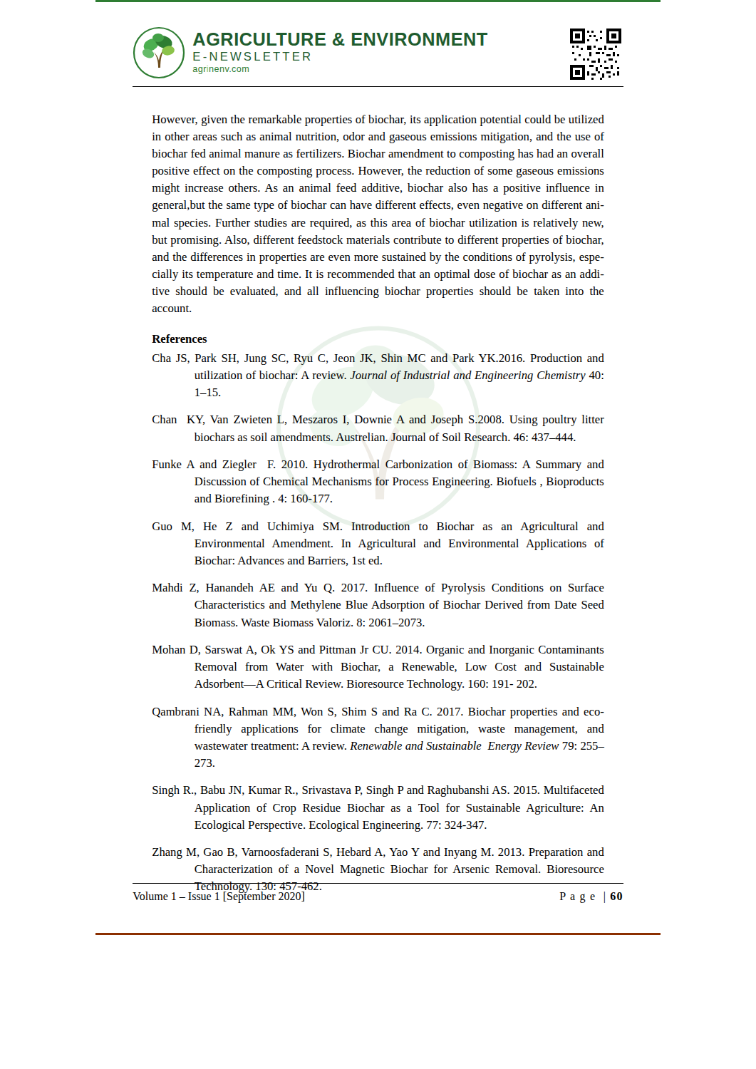AGRICULTURE & ENVIRONMENT
E-NEWSLETTER
agrinenv.com
However, given the remarkable properties of biochar, its application potential could be utilized in other areas such as animal nutrition, odor and gaseous emissions mitigation, and the use of biochar fed animal manure as fertilizers. Biochar amendment to composting has had an overall positive effect on the composting process. However, the reduction of some gaseous emissions might increase others. As an animal feed additive, biochar also has a positive influence in general,but the same type of biochar can have different effects, even negative on different animal species. Further studies are required, as this area of biochar utilization is relatively new, but promising. Also, different feedstock materials contribute to different properties of biochar, and the differences in properties are even more sustained by the conditions of pyrolysis, especially its temperature and time. It is recommended that an optimal dose of biochar as an additive should be evaluated, and all influencing biochar properties should be taken into the account.
References
Cha JS, Park SH, Jung SC, Ryu C, Jeon JK, Shin MC and Park YK.2016. Production and utilization of biochar: A review. Journal of Industrial and Engineering Chemistry 40: 1–15.
Chan KY, Van Zwieten L, Meszaros I, Downie A and Joseph S.2008. Using poultry litter biochars as soil amendments. Austrelian. Journal of Soil Research. 46: 437–444.
Funke A and Ziegler F. 2010. Hydrothermal Carbonization of Biomass: A Summary and Discussion of Chemical Mechanisms for Process Engineering. Biofuels , Bioproducts and Biorefining . 4: 160-177.
Guo M, He Z and Uchimiya SM. Introduction to Biochar as an Agricultural and Environmental Amendment. In Agricultural and Environmental Applications of Biochar: Advances and Barriers, 1st ed.
Mahdi Z, Hanandeh AE and Yu Q. 2017. Influence of Pyrolysis Conditions on Surface Characteristics and Methylene Blue Adsorption of Biochar Derived from Date Seed Biomass. Waste Biomass Valoriz. 8: 2061–2073.
Mohan D, Sarswat A, Ok YS and Pittman Jr CU. 2014. Organic and Inorganic Contaminants Removal from Water with Biochar, a Renewable, Low Cost and Sustainable Adsorbent—A Critical Review. Bioresource Technology. 160: 191- 202.
Qambrani NA, Rahman MM, Won S, Shim S and Ra C. 2017. Biochar properties and eco-friendly applications for climate change mitigation, waste management, and wastewater treatment: A review. Renewable and Sustainable Energy Review 79: 255–273.
Singh R., Babu JN, Kumar R., Srivastava P, Singh P and Raghubanshi AS. 2015. Multifaceted Application of Crop Residue Biochar as a Tool for Sustainable Agriculture: An Ecological Perspective. Ecological Engineering. 77: 324-347.
Zhang M, Gao B, Varnoosfaderani S, Hebard A, Yao Y and Inyang M. 2013. Preparation and Characterization of a Novel Magnetic Biochar for Arsenic Removal. Bioresource Technology. 130: 457-462.
Volume 1 – Issue 1 [September 2020]
P a g e | 60